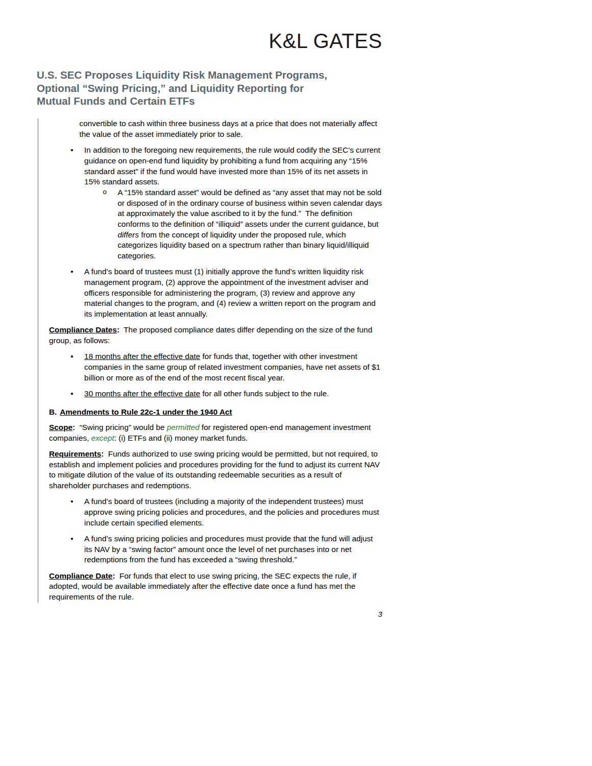K&L GATES
U.S. SEC Proposes Liquidity Risk Management Programs,
Optional “Swing Pricing,” and Liquidity Reporting for
Mutual Funds and Certain ETFs
convertible to cash within three business days at a price that does not materially affect the value of the asset immediately prior to sale.
•In addition to the foregoing new requirements, the rule would codify the SEC’s current guidance on open-end fund liquidity by prohibiting a fund from acquiring any “15% standard asset” if the fund would have invested more than 15% of its net assets in 15% standard assets.
o A “15% standard asset” would be defined as “any asset that may not be sold or disposed of in the ordinary course of business within seven calendar days at approximately the value ascribed to it by the fund.” The definition conforms to the definition of “illiquid” assets under the current guidance, but differs from the concept of liquidity under the proposed rule, which categorizes liquidity based on a spectrum rather than binary liquid/illiquid categories.
•A fund’s board of trustees must (1) initially approve the fund’s written liquidity risk management program, (2) approve the appointment of the investment adviser and officers responsible for administering the program, (3) review and approve any material changes to the program, and (4) review a written report on the program and its implementation at least annually.
Compliance Dates: The proposed compliance dates differ depending on the size of the fund group, as follows:
•18 months after the effective date for funds that, together with other investment companies in the same group of related investment companies, have net assets of $1 billion or more as of the end of the most recent fiscal year.
•30 months after the effective date for all other funds subject to the rule.
B. Amendments to Rule 22c-1 under the 1940 Act
Scope: “Swing pricing” would be permitted for registered open-end management investment companies, except: (i) ETFs and (ii) money market funds.
Requirements: Funds authorized to use swing pricing would be permitted, but not required, to establish and implement policies and procedures providing for the fund to adjust its current NAV to mitigate dilution of the value of its outstanding redeemable securities as a result of shareholder purchases and redemptions.
•A fund’s board of trustees (including a majority of the independent trustees) must approve swing pricing policies and procedures, and the policies and procedures must include certain specified elements.
•A fund’s swing pricing policies and procedures must provide that the fund will adjust its NAV by a “swing factor” amount once the level of net purchases into or net redemptions from the fund has exceeded a “swing threshold.”
Compliance Date: For funds that elect to use swing pricing, the SEC expects the rule, if adopted, would be available immediately after the effective date once a fund has met the requirements of the rule.
3